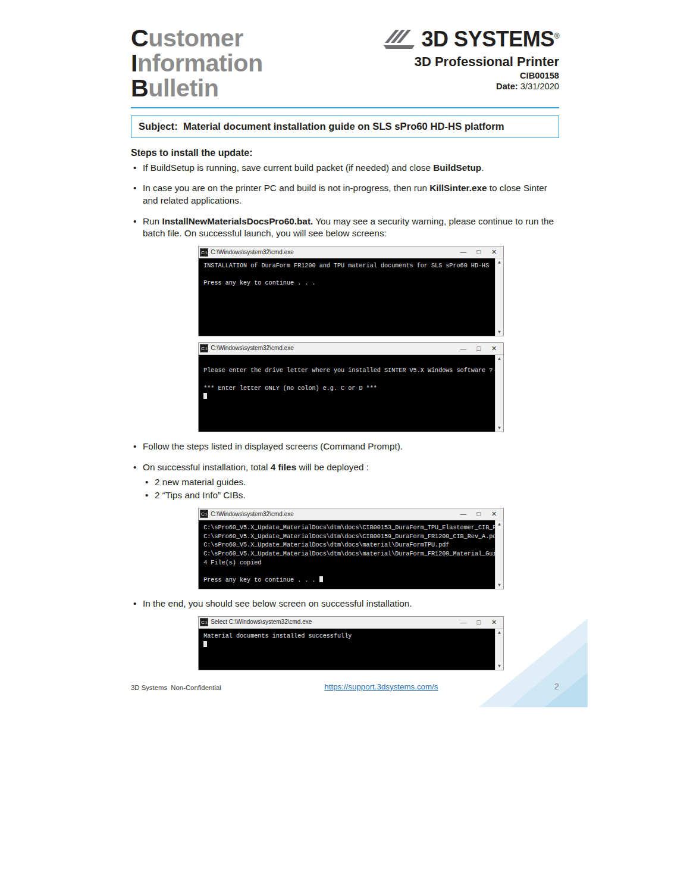Customer Information Bulletin
3D SYSTEMS®
3D Professional Printer
CIB00158
Date: 3/31/2020
Subject: Material document installation guide on SLS sPro60 HD-HS platform
Steps to install the update:
If BuildSetup is running, save current build packet (if needed) and close BuildSetup.
In case you are on the printer PC and build is not in-progress, then run KillSinter.exe to close Sinter and related applications.
Run InstallNewMaterialsDocsPro60.bat. You may see a security warning, please continue to run the batch file. On successful launch, you will see below screens:
C:\
C:\Windows\system32\cmd.exe
—□✕
▲▼INSTALLATION of DuraForm FR1200 and TPU material documents for SLS sPro60 HD-HS Press any key to continue . . .
C:\
C:\Windows\system32\cmd.exe
—□✕
▲▼ Please enter the drive letter where you installed SINTER V5.X Windows software ? *** Enter letter ONLY (no colon) e.g. C or D ***
Follow the steps listed in displayed screens (Command Prompt).
On successful installation, total 4 files will be deployed :
2 new material guides.
2 “Tips and Info” CIBs.
C:\
C:\Windows\system32\cmd.exe
—□✕
▲▼C:\sPro60_V5.X_Update_MaterialDocs\dtm\docs\CIB00153_DuraForm_TPU_Elastomer_CIB_Rev_A.pdf C:\sPro60_V5.X_Update_MaterialDocs\dtm\docs\CIB00159_DuraForm_FR1200_CIB_Rev_A.pdf C:\sPro60_V5.X_Update_MaterialDocs\dtm\docs\material\DuraFormTPU.pdf C:\sPro60_V5.X_Update_MaterialDocs\dtm\docs\material\DuraForm_FR1200_Material_Guide.pdf 4 File(s) copied Press any key to continue . . .
In the end, you should see below screen on successful installation.
C:\
Select C:\Windows\system32\cmd.exe
—□✕
▲▼Material documents installed successfully
3D Systems Non-Confidential
https://support.3dsystems.com/s
2